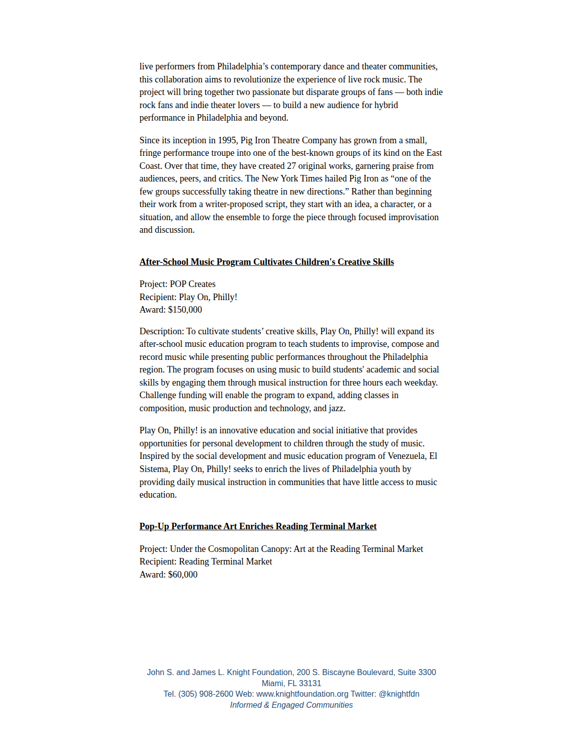live performers from Philadelphia’s contemporary dance and theater communities, this collaboration aims to revolutionize the experience of live rock music. The project will bring together two passionate but disparate groups of fans — both indie rock fans and indie theater lovers — to build a new audience for hybrid performance in Philadelphia and beyond.
Since its inception in 1995, Pig Iron Theatre Company has grown from a small, fringe performance troupe into one of the best-known groups of its kind on the East Coast. Over that time, they have created 27 original works, garnering praise from audiences, peers, and critics. The New York Times hailed Pig Iron as “one of the few groups successfully taking theatre in new directions.” Rather than beginning their work from a writer-proposed script, they start with an idea, a character, or a situation, and allow the ensemble to forge the piece through focused improvisation and discussion.
After-School Music Program Cultivates Children's Creative Skills
Project: POP Creates
Recipient: Play On, Philly!
Award: $150,000
Description: To cultivate students’ creative skills, Play On, Philly! will expand its after-school music education program to teach students to improvise, compose and record music while presenting public performances throughout the Philadelphia region. The program focuses on using music to build students' academic and social skills by engaging them through musical instruction for three hours each weekday. Challenge funding will enable the program to expand, adding classes in composition, music production and technology, and jazz.
Play On, Philly! is an innovative education and social initiative that provides opportunities for personal development to children through the study of music. Inspired by the social development and music education program of Venezuela, El Sistema, Play On, Philly! seeks to enrich the lives of Philadelphia youth by providing daily musical instruction in communities that have little access to music education.
Pop-Up Performance Art Enriches Reading Terminal Market
Project: Under the Cosmopolitan Canopy: Art at the Reading Terminal Market
Recipient: Reading Terminal Market
Award: $60,000
John S. and James L. Knight Foundation, 200 S. Biscayne Boulevard, Suite 3300
Miami, FL 33131
Tel. (305) 908-2600 Web: www.knightfoundation.org Twitter: @knightfdn
Informed & Engaged Communities